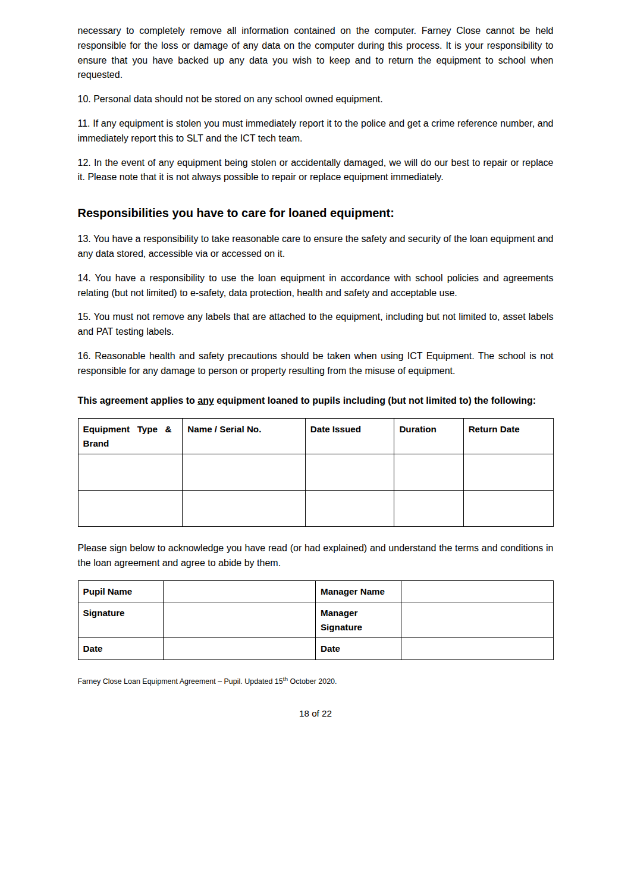necessary to completely remove all information contained on the computer. Farney Close cannot be held responsible for the loss or damage of any data on the computer during this process. It is your responsibility to ensure that you have backed up any data you wish to keep and to return the equipment to school when requested.
10. Personal data should not be stored on any school owned equipment.
11. If any equipment is stolen you must immediately report it to the police and get a crime reference number, and immediately report this to SLT and the ICT tech team.
12. In the event of any equipment being stolen or accidentally damaged, we will do our best to repair or replace it. Please note that it is not always possible to repair or replace equipment immediately.
Responsibilities you have to care for loaned equipment:
13. You have a responsibility to take reasonable care to ensure the safety and security of the loan equipment and any data stored, accessible via or accessed on it.
14. You have a responsibility to use the loan equipment in accordance with school policies and agreements relating (but not limited) to e-safety, data protection, health and safety and acceptable use.
15. You must not remove any labels that are attached to the equipment, including but not limited to, asset labels and PAT testing labels.
16. Reasonable health and safety precautions should be taken when using ICT Equipment. The school is not responsible for any damage to person or property resulting from the misuse of equipment.
This agreement applies to any equipment loaned to pupils including (but not limited to) the following:
| Equipment Type & Brand | Name / Serial No. | Date Issued | Duration | Return Date |
| --- | --- | --- | --- | --- |
Please sign below to acknowledge you have read (or had explained) and understand the terms and conditions in the loan agreement and agree to abide by them.
| Pupil Name | | Manager Name | |
| Signature | | Manager Signature | |
| Date | | Date | |
Farney Close Loan Equipment Agreement – Pupil. Updated 15th October 2020.
18 of 22